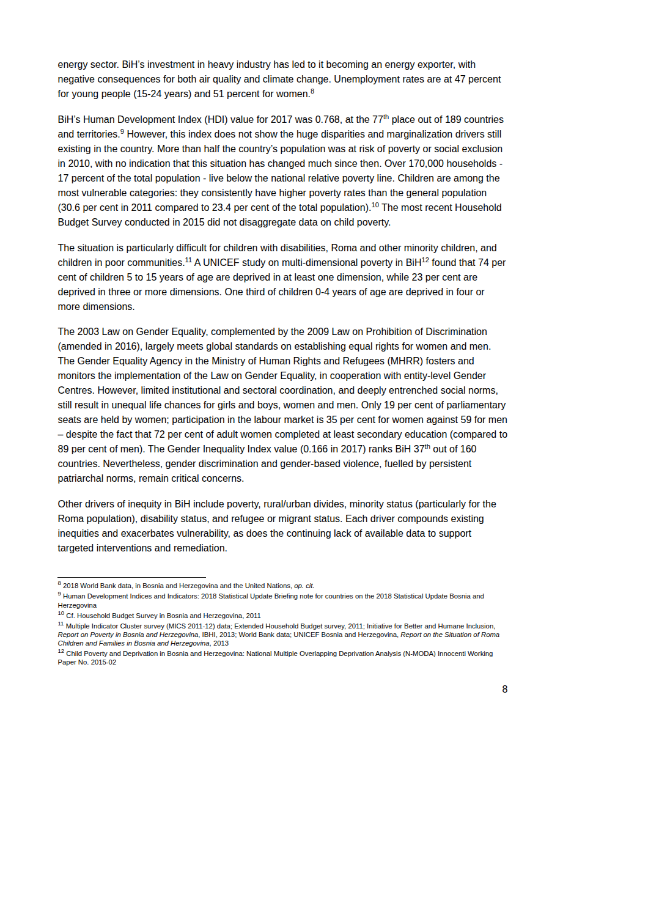energy sector. BiH’s investment in heavy industry has led to it becoming an energy exporter, with negative consequences for both air quality and climate change. Unemployment rates are at 47 percent for young people (15-24 years) and 51 percent for women.8
BiH’s Human Development Index (HDI) value for 2017 was 0.768, at the 77th place out of 189 countries and territories.9 However, this index does not show the huge disparities and marginalization drivers still existing in the country. More than half the country’s population was at risk of poverty or social exclusion in 2010, with no indication that this situation has changed much since then. Over 170,000 households - 17 percent of the total population - live below the national relative poverty line. Children are among the most vulnerable categories: they consistently have higher poverty rates than the general population (30.6 per cent in 2011 compared to 23.4 per cent of the total population).10 The most recent Household Budget Survey conducted in 2015 did not disaggregate data on child poverty.
The situation is particularly difficult for children with disabilities, Roma and other minority children, and children in poor communities.11 A UNICEF study on multi-dimensional poverty in BiH12 found that 74 per cent of children 5 to 15 years of age are deprived in at least one dimension, while 23 per cent are deprived in three or more dimensions. One third of children 0-4 years of age are deprived in four or more dimensions.
The 2003 Law on Gender Equality, complemented by the 2009 Law on Prohibition of Discrimination (amended in 2016), largely meets global standards on establishing equal rights for women and men. The Gender Equality Agency in the Ministry of Human Rights and Refugees (MHRR) fosters and monitors the implementation of the Law on Gender Equality, in cooperation with entity-level Gender Centres. However, limited institutional and sectoral coordination, and deeply entrenched social norms, still result in unequal life chances for girls and boys, women and men. Only 19 per cent of parliamentary seats are held by women; participation in the labour market is 35 per cent for women against 59 for men – despite the fact that 72 per cent of adult women completed at least secondary education (compared to 89 per cent of men). The Gender Inequality Index value (0.166 in 2017) ranks BiH 37th out of 160 countries. Nevertheless, gender discrimination and gender-based violence, fuelled by persistent patriarchal norms, remain critical concerns.
Other drivers of inequity in BiH include poverty, rural/urban divides, minority status (particularly for the Roma population), disability status, and refugee or migrant status. Each driver compounds existing inequities and exacerbates vulnerability, as does the continuing lack of available data to support targeted interventions and remediation.
8 2018 World Bank data, in Bosnia and Herzegovina and the United Nations, op. cit.
9 Human Development Indices and Indicators: 2018 Statistical Update Briefing note for countries on the 2018 Statistical Update Bosnia and Herzegovina
10 Cf. Household Budget Survey in Bosnia and Herzegovina, 2011
11 Multiple Indicator Cluster survey (MICS 2011-12) data; Extended Household Budget survey, 2011; Initiative for Better and Humane Inclusion, Report on Poverty in Bosnia and Herzegovina, IBHI, 2013; World Bank data; UNICEF Bosnia and Herzegovina, Report on the Situation of Roma Children and Families in Bosnia and Herzegovina, 2013
12 Child Poverty and Deprivation in Bosnia and Herzegovina: National Multiple Overlapping Deprivation Analysis (N-MODA) Innocenti Working Paper No. 2015-02
8